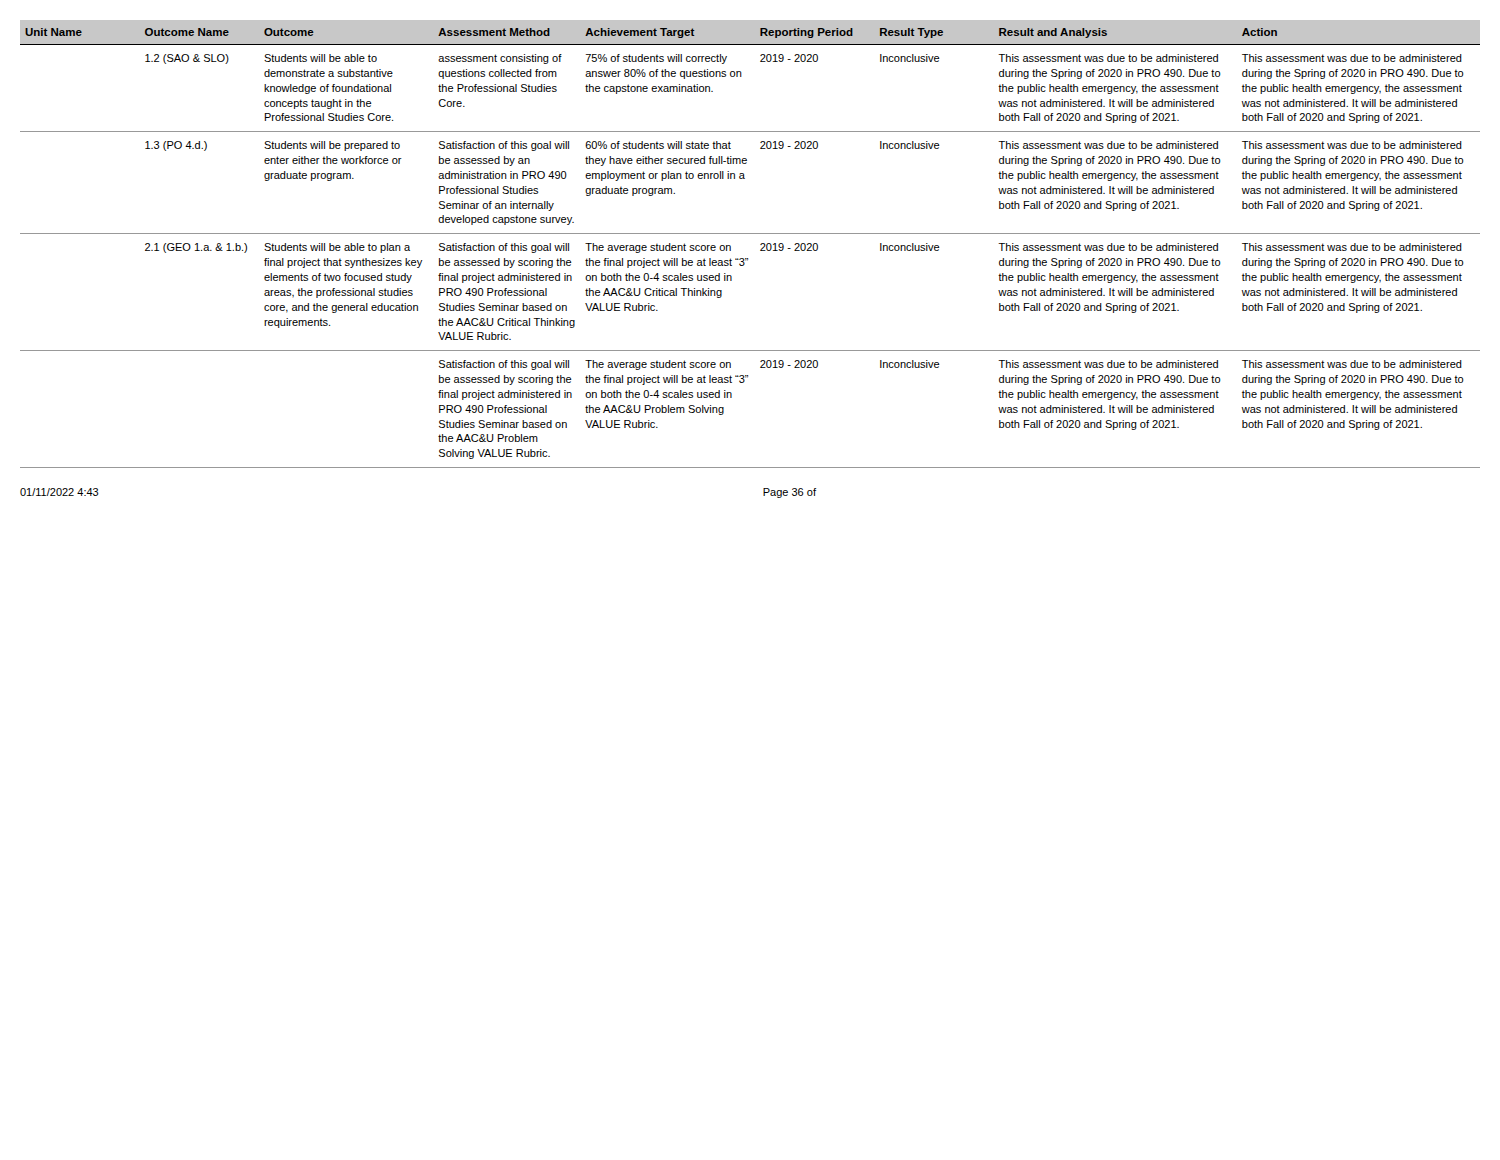| Unit Name | Outcome Name | Outcome | Assessment Method | Achievement Target | Reporting Period | Result Type | Result and Analysis | Action |
| --- | --- | --- | --- | --- | --- | --- | --- | --- |
| | 1.2 (SAO & SLO) | Students will be able to demonstrate a substantive knowledge of foundational concepts taught in the Professional Studies Core. | assessment consisting of questions collected from the Professional Studies Core. | 75% of students will correctly answer 80% of the questions on the capstone examination. | 2019 - 2020 | Inconclusive | This assessment was due to be administered during the Spring of 2020 in PRO 490. Due to the public health emergency, the assessment was not administered. It will be administered both Fall of 2020 and Spring of 2021. | This assessment was due to be administered during the Spring of 2020 in PRO 490. Due to the public health emergency, the assessment was not administered. It will be administered both Fall of 2020 and Spring of 2021. |
| | 1.3 (PO 4.d.) | Students will be prepared to enter either the workforce or graduate program. | Satisfaction of this goal will be assessed by an administration in PRO 490 Professional Studies Seminar of an internally developed capstone survey. | 60% of students will state that they have either secured full-time employment or plan to enroll in a graduate program. | 2019 - 2020 | Inconclusive | This assessment was due to be administered during the Spring of 2020 in PRO 490. Due to the public health emergency, the assessment was not administered. It will be administered both Fall of 2020 and Spring of 2021. | This assessment was due to be administered during the Spring of 2020 in PRO 490. Due to the public health emergency, the assessment was not administered. It will be administered both Fall of 2020 and Spring of 2021. |
| | 2.1 (GEO 1.a. & 1.b.) | Students will be able to plan a final project that synthesizes key elements of two focused study areas, the professional studies core, and the general education requirements. | Satisfaction of this goal will be assessed by scoring the final project administered in PRO 490 Professional Studies Seminar based on the AAC&U Critical Thinking VALUE Rubric. | The average student score on the final project will be at least “3” on both the 0-4 scales used in the AAC&U Critical Thinking VALUE Rubric. | 2019 - 2020 | Inconclusive | This assessment was due to be administered during the Spring of 2020 in PRO 490. Due to the public health emergency, the assessment was not administered. It will be administered both Fall of 2020 and Spring of 2021. | This assessment was due to be administered during the Spring of 2020 in PRO 490. Due to the public health emergency, the assessment was not administered. It will be administered both Fall of 2020 and Spring of 2021. |
| | | | Satisfaction of this goal will be assessed by scoring the final project administered in PRO 490 Professional Studies Seminar based on the AAC&U Problem Solving VALUE Rubric. | The average student score on the final project will be at least “3” on both the 0-4 scales used in the AAC&U Problem Solving VALUE Rubric. | 2019 - 2020 | Inconclusive | This assessment was due to be administered during the Spring of 2020 in PRO 490. Due to the public health emergency, the assessment was not administered. It will be administered both Fall of 2020 and Spring of 2021. | This assessment was due to be administered during the Spring of 2020 in PRO 490. Due to the public health emergency, the assessment was not administered. It will be administered both Fall of 2020 and Spring of 2021. |
01/11/2022 4:43
Page 36 of